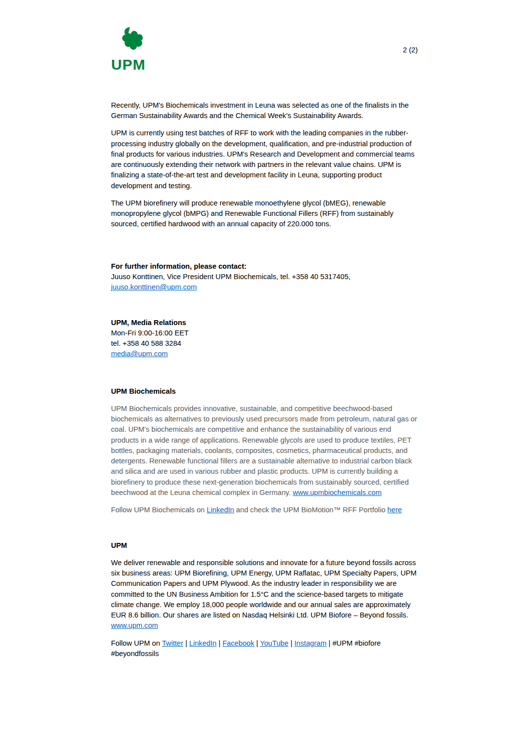UPM
2 (2)
Recently, UPM's Biochemicals investment in Leuna was selected as one of the finalists in the German Sustainability Awards and the Chemical Week's Sustainability Awards.
UPM is currently using test batches of RFF to work with the leading companies in the rubber-processing industry globally on the development, qualification, and pre-industrial production of final products for various industries. UPM's Research and Development and commercial teams are continuously extending their network with partners in the relevant value chains. UPM is finalizing a state-of-the-art test and development facility in Leuna, supporting product development and testing.
The UPM biorefinery will produce renewable monoethylene glycol (bMEG), renewable monopropylene glycol (bMPG) and Renewable Functional Fillers (RFF) from sustainably sourced, certified hardwood with an annual capacity of 220.000 tons.
For further information, please contact:
Juuso Konttinen, Vice President UPM Biochemicals, tel. +358 40 5317405, juuso.konttinen@upm.com
UPM, Media Relations
Mon-Fri 9:00-16:00 EET
tel. +358 40 588 3284
media@upm.com
UPM Biochemicals
UPM Biochemicals provides innovative, sustainable, and competitive beechwood-based biochemicals as alternatives to previously used precursors made from petroleum, natural gas or coal. UPM's biochemicals are competitive and enhance the sustainability of various end products in a wide range of applications. Renewable glycols are used to produce textiles, PET bottles, packaging materials, coolants, composites, cosmetics, pharmaceutical products, and detergents. Renewable functional fillers are a sustainable alternative to industrial carbon black and silica and are used in various rubber and plastic products. UPM is currently building a biorefinery to produce these next-generation biochemicals from sustainably sourced, certified beechwood at the Leuna chemical complex in Germany. www.upmbiochemicals.com
Follow UPM Biochemicals on LinkedIn and check the UPM BioMotion™ RFF Portfolio here
UPM
We deliver renewable and responsible solutions and innovate for a future beyond fossils across six business areas: UPM Biorefining, UPM Energy, UPM Raflatac, UPM Specialty Papers, UPM Communication Papers and UPM Plywood. As the industry leader in responsibility we are committed to the UN Business Ambition for 1.5°C and the science-based targets to mitigate climate change. We employ 18,000 people worldwide and our annual sales are approximately EUR 8.6 billion. Our shares are listed on Nasdaq Helsinki Ltd. UPM Biofore – Beyond fossils. www.upm.com
Follow UPM on Twitter | LinkedIn | Facebook | YouTube | Instagram | #UPM #biofore #beyondfossils